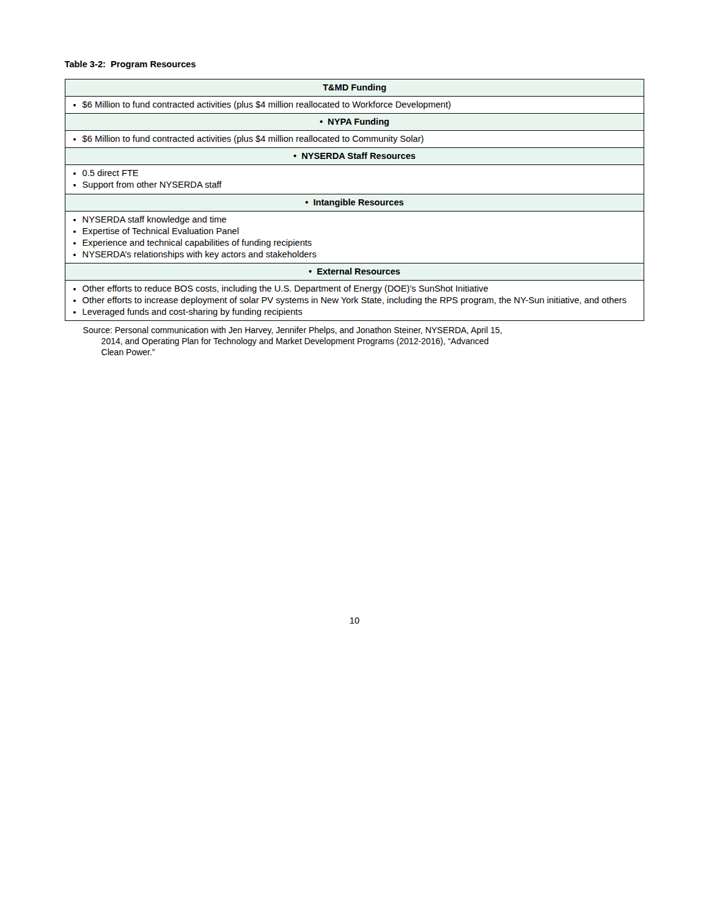Table 3-2: Program Resources
| T&MD Funding |
| $6 Million to fund contracted activities (plus $4 million reallocated to Workforce Development) |
| • NYPA Funding |
| $6 Million to fund contracted activities (plus $4 million reallocated to Community Solar) |
| • NYSERDA Staff Resources |
| 0.5 direct FTE Support from other NYSERDA staff |
| • Intangible Resources |
| NYSERDA staff knowledge and time Expertise of Technical Evaluation Panel Experience and technical capabilities of funding recipients NYSERDA’s relationships with key actors and stakeholders |
| • External Resources |
| Other efforts to reduce BOS costs, including the U.S. Department of Energy (DOE)’s SunShot Initiative Other efforts to increase deployment of solar PV systems in New York State, including the RPS program, the NY-Sun initiative, and others Leveraged funds and cost-sharing by funding recipients |
Source: Personal communication with Jen Harvey, Jennifer Phelps, and Jonathon Steiner, NYSERDA, April 15, 2014, and Operating Plan for Technology and Market Development Programs (2012-2016), “Advanced Clean Power.”
10